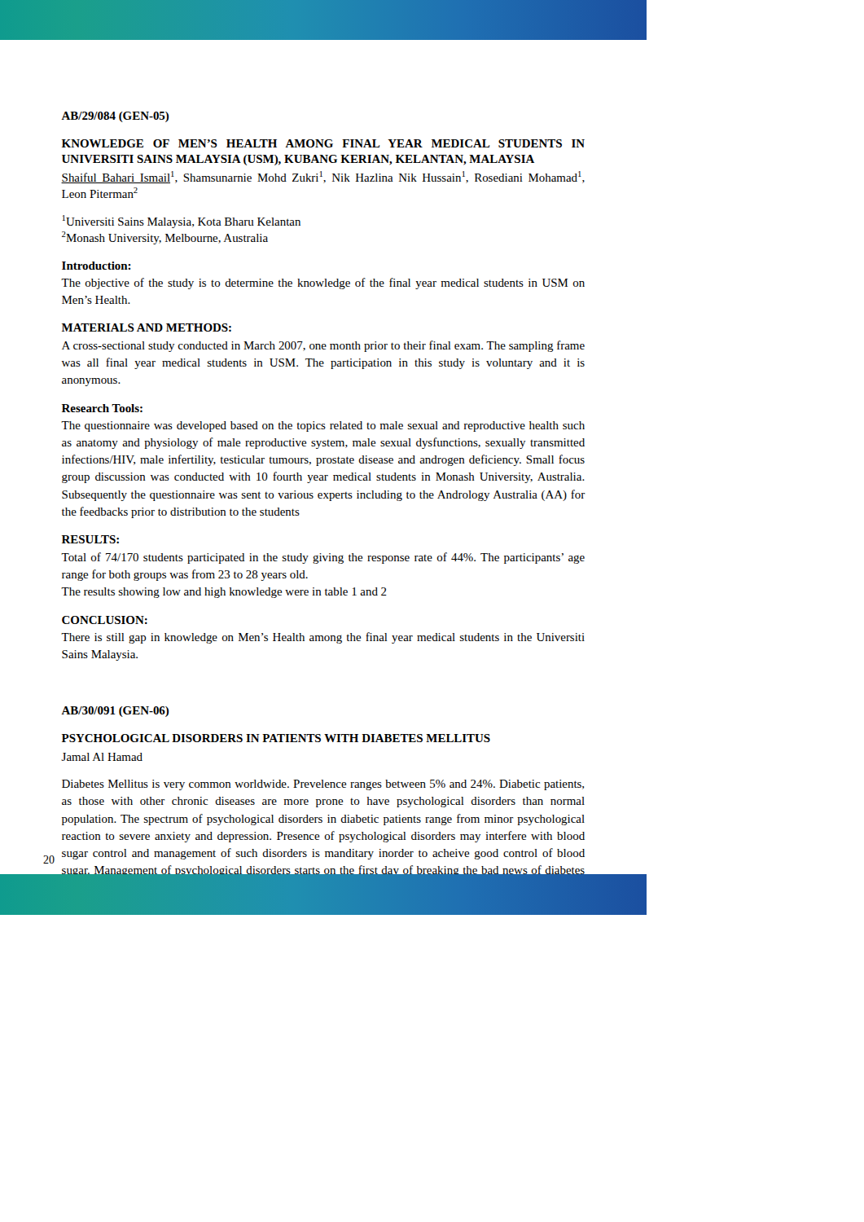AB/29/084 (GEN-05)
KNOWLEDGE OF MEN’S HEALTH AMONG FINAL YEAR MEDICAL STUDENTS IN UNIVERSITI SAINS MALAYSIA (USM), KUBANG KERIAN, KELANTAN, MALAYSIA
Shaiful Bahari Ismail1, Shamsunarnie Mohd Zukri1, Nik Hazlina Nik Hussain1, Rosediani Mohamad1, Leon Piterman2
1Universiti Sains Malaysia, Kota Bharu Kelantan
2Monash University, Melbourne, Australia
Introduction:
The objective of the study is to determine the knowledge of the final year medical students in USM on Men’s Health.
MATERIALS AND METHODS:
A cross-sectional study conducted in March 2007, one month prior to their final exam. The sampling frame was all final year medical students in USM. The participation in this study is voluntary and it is anonymous.
Research Tools:
The questionnaire was developed based on the topics related to male sexual and reproductive health such as anatomy and physiology of male reproductive system, male sexual dysfunctions, sexually transmitted infections/HIV, male infertility, testicular tumours, prostate disease and androgen deficiency. Small focus group discussion was conducted with 10 fourth year medical students in Monash University, Australia. Subsequently the questionnaire was sent to various experts including to the Andrology Australia (AA) for the feedbacks prior to distribution to the students
RESULTS:
Total of 74/170 students participated in the study giving the response rate of 44%. The participants’ age range for both groups was from 23 to 28 years old.
The results showing low and high knowledge were in table 1 and 2
CONCLUSION:
There is still gap in knowledge on Men’s Health among the final year medical students in the Universiti Sains Malaysia.
AB/30/091 (GEN-06)
PSYCHOLOGICAL DISORDERS IN PATIENTS WITH DIABETES MELLITUS
Jamal Al Hamad
Diabetes Mellitus is very common worldwide. Prevelence ranges between 5% and 24%. Diabetic patients, as those with other chronic diseases are more prone to have psychological disorders than normal population. The spectrum of psychological disorders in diabetic patients range from minor psychological reaction to severe anxiety and depression. Presence of psychological disorders may interfere with blood sugar control and management of such disorders is manditary inorder to acheive good control of blood sugar. Management of psychological disorders starts on the first day of breaking the bad news of diabetes and extends throughout the patient followup appointments.
20